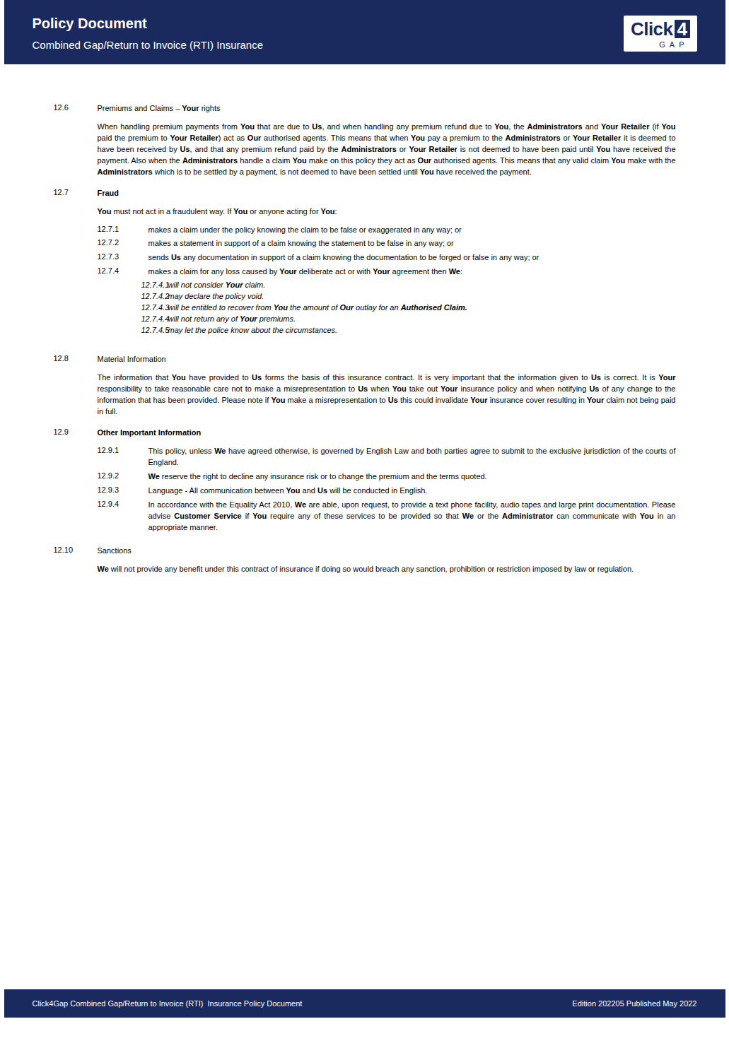Policy Document
Combined Gap/Return to Invoice (RTI) Insurance
Click4
GAP
12.6
Premiums and Claims – Your rights
When handling premium payments from You that are due to Us, and when handling any premium refund due to You, the Administrators and Your Retailer (if You paid the premium to Your Retailer) act as Our authorised agents. This means that when You pay a premium to the Administrators or Your Retailer it is deemed to have been received by Us, and that any premium refund paid by the Administrators or Your Retailer is not deemed to have been paid until You have received the payment. Also when the Administrators handle a claim You make on this policy they act as Our authorised agents. This means that any valid claim You make with the Administrators which is to be settled by a payment, is not deemed to have been settled until You have received the payment.
12.7
Fraud
You must not act in a fraudulent way. If You or anyone acting for You:
12.7.1
makes a claim under the policy knowing the claim to be false or exaggerated in any way; or
12.7.2
makes a statement in support of a claim knowing the statement to be false in any way; or
12.7.3
sends Us any documentation in support of a claim knowing the documentation to be forged or false in any way; or
12.7.4
makes a claim for any loss caused by Your deliberate act or with Your agreement then We:
12.7.4.1
will not consider Your claim.
12.7.4.2
may declare the policy void.
12.7.4.3
will be entitled to recover from You the amount of Our outlay for an Authorised Claim.
12.7.4.4
will not return any of Your premiums.
12.7.4.5
may let the police know about the circumstances.
12.8
Material Information
The information that You have provided to Us forms the basis of this insurance contract. It is very important that the information given to Us is correct. It is Your responsibility to take reasonable care not to make a misrepresentation to Us when You take out Your insurance policy and when notifying Us of any change to the information that has been provided. Please note if You make a misrepresentation to Us this could invalidate Your insurance cover resulting in Your claim not being paid in full.
12.9
Other Important Information
12.9.1
This policy, unless We have agreed otherwise, is governed by English Law and both parties agree to submit to the exclusive jurisdiction of the courts of England.
12.9.2
We reserve the right to decline any insurance risk or to change the premium and the terms quoted.
12.9.3
Language - All communication between You and Us will be conducted in English.
12.9.4
In accordance with the Equality Act 2010, We are able, upon request, to provide a text phone facility, audio tapes and large print documentation. Please advise Customer Service if You require any of these services to be provided so that We or the Administrator can communicate with You in an appropriate manner.
12.10
Sanctions
We will not provide any benefit under this contract of insurance if doing so would breach any sanction, prohibition or restriction imposed by law or regulation.
Click4Gap Combined Gap/Return to Invoice (RTI) Insurance Policy Document
Edition 202205 Published May 2022